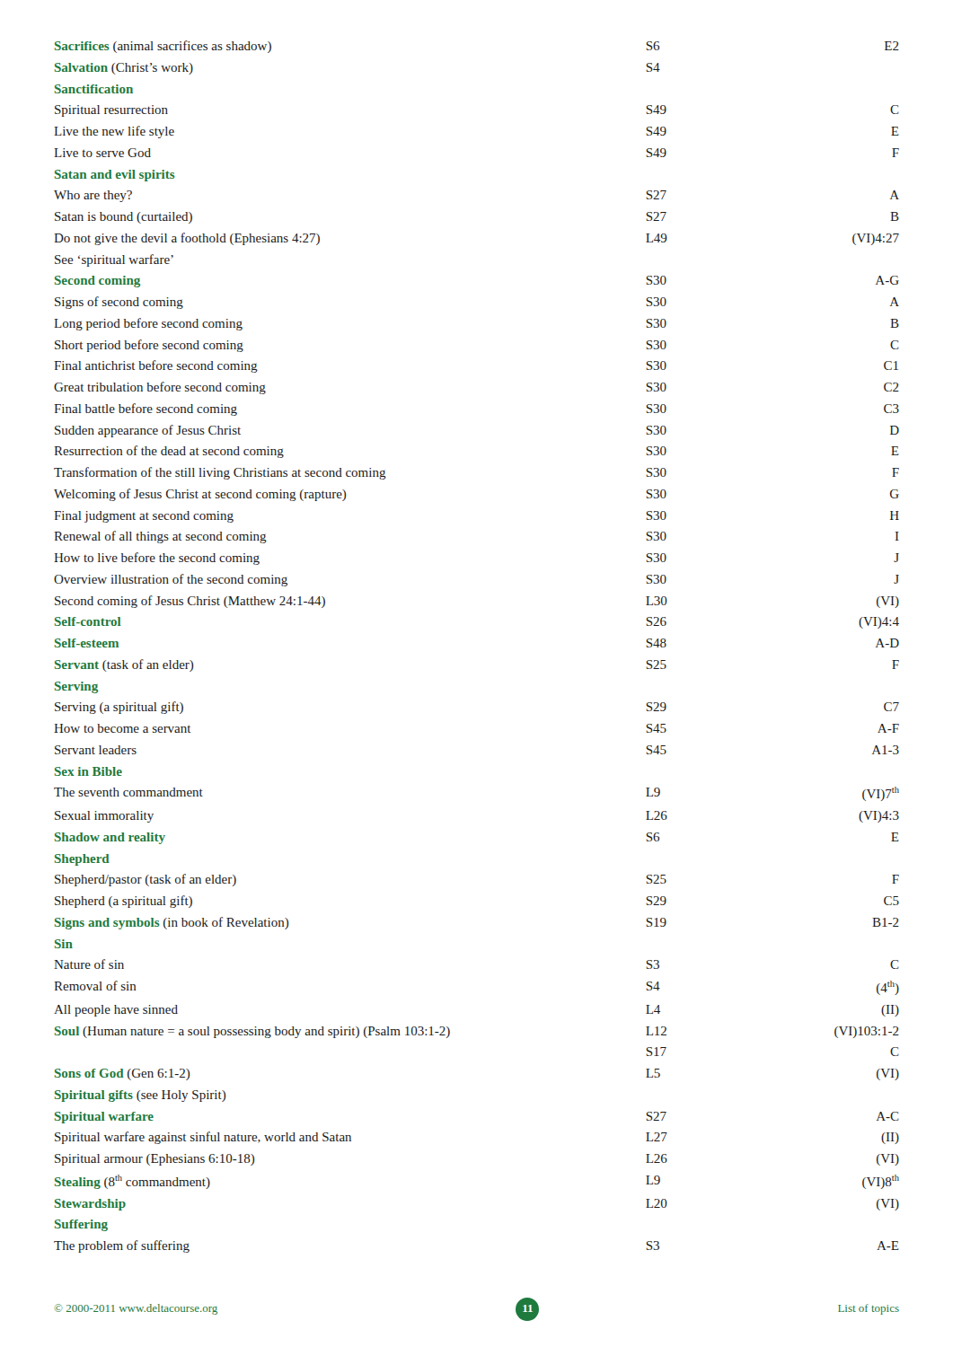| Sacrifices (animal sacrifices as shadow) | S6 | E2 |
| Salvation (Christ’s work) | S4 | |
| Sanctification | | |
| Spiritual resurrection | S49 | C |
| Live the new life style | S49 | E |
| Live to serve God | S49 | F |
| Satan and evil spirits | | |
| Who are they? | S27 | A |
| Satan is bound (curtailed) | S27 | B |
| Do not give the devil a foothold (Ephesians 4:27) | L49 | (VI)4:27 |
| See ‘spiritual warfare’ | | |
| Second coming | S30 | A-G |
| Signs of second coming | S30 | A |
| Long period before second coming | S30 | B |
| Short period before second coming | S30 | C |
| Final antichrist before second coming | S30 | C1 |
| Great tribulation before second coming | S30 | C2 |
| Final battle before second coming | S30 | C3 |
| Sudden appearance of Jesus Christ | S30 | D |
| Resurrection of the dead at second coming | S30 | E |
| Transformation of the still living Christians at second coming | S30 | F |
| Welcoming of Jesus Christ at second coming (rapture) | S30 | G |
| Final judgment at second coming | S30 | H |
| Renewal of all things at second coming | S30 | I |
| How to live before the second coming | S30 | J |
| Overview illustration of the second coming | S30 | J |
| Second coming of Jesus Christ (Matthew 24:1-44) | L30 | (VI) |
| Self-control | S26 | (VI)4:4 |
| Self-esteem | S48 | A-D |
| Servant (task of an elder) | S25 | F |
| Serving | | |
| Serving (a spiritual gift) | S29 | C7 |
| How to become a servant | S45 | A-F |
| Servant leaders | S45 | A1-3 |
| Sex in Bible | | |
| The seventh commandment | L9 | (VI)7 th |
| Sexual immorality | L26 | (VI)4:3 |
| Shadow and reality | S6 | E |
| Shepherd | | |
| Shepherd/pastor (task of an elder) | S25 | F |
| Shepherd (a spiritual gift) | S29 | C5 |
| Signs and symbols (in book of Revelation) | S19 | B1-2 |
| Sin | | |
| Nature of sin | S3 | C |
| Removal of sin | S4 | (4 th ) |
| All people have sinned | L4 | (II) |
| Soul (Human nature = a soul possessing body and spirit) (Psalm 103:1-2) | L12 | (VI)103:1-2 |
| | S17 | C |
| Sons of God (Gen 6:1-2) | L5 | (VI) |
| Spiritual gifts (see Holy Spirit) | | |
| Spiritual warfare | S27 | A-C |
| Spiritual warfare against sinful nature, world and Satan | L27 | (II) |
| Spiritual armour (Ephesians 6:10-18) | L26 | (VI) |
| Stealing (8 th commandment) | L9 | (VI)8 th |
| Stewardship | L20 | (VI) |
| Suffering | | |
| The problem of suffering | S3 | A-E |
© 2000-2011 www.deltacourse.org 11 List of topics